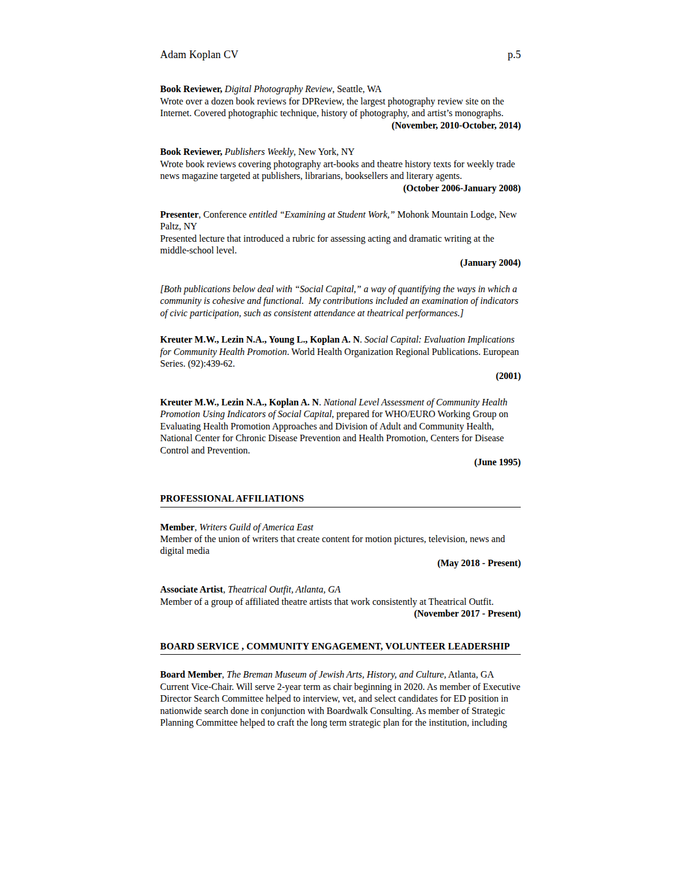Adam Koplan CV p.5
Book Reviewer, Digital Photography Review, Seattle, WA
Wrote over a dozen book reviews for DPReview, the largest photography review site on the Internet. Covered photographic technique, history of photography, and artist’s monographs.
(November, 2010-October, 2014)
Book Reviewer, Publishers Weekly, New York, NY
Wrote book reviews covering photography art-books and theatre history texts for weekly trade news magazine targeted at publishers, librarians, booksellers and literary agents.
(October 2006-January 2008)
Presenter, Conference entitled “Examining at Student Work,” Mohonk Mountain Lodge, New Paltz, NY
Presented lecture that introduced a rubric for assessing acting and dramatic writing at the middle-school level.
(January 2004)
[Both publications below deal with “Social Capital,” a way of quantifying the ways in which a community is cohesive and functional. My contributions included an examination of indicators of civic participation, such as consistent attendance at theatrical performances.]
Kreuter M.W., Lezin N.A., Young L., Koplan A. N. Social Capital: Evaluation Implications for Community Health Promotion. World Health Organization Regional Publications. European Series. (92):439-62.
(2001)
Kreuter M.W., Lezin N.A., Koplan A. N. National Level Assessment of Community Health Promotion Using Indicators of Social Capital, prepared for WHO/EURO Working Group on Evaluating Health Promotion Approaches and Division of Adult and Community Health, National Center for Chronic Disease Prevention and Health Promotion, Centers for Disease Control and Prevention.
(June 1995)
Professional Affiliations
Member, Writers Guild of America East
Member of the union of writers that create content for motion pictures, television, news and digital media
(May 2018 - Present)
Associate Artist, Theatrical Outfit, Atlanta, GA
Member of a group of affiliated theatre artists that work consistently at Theatrical Outfit.
(November 2017 - Present)
Board Service , Community Engagement, Volunteer Leadership
Board Member, The Breman Museum of Jewish Arts, History, and Culture, Atlanta, GA
Current Vice-Chair. Will serve 2-year term as chair beginning in 2020. As member of Executive Director Search Committee helped to interview, vet, and select candidates for ED position in nationwide search done in conjunction with Boardwalk Consulting. As member of Strategic Planning Committee helped to craft the long term strategic plan for the institution, including